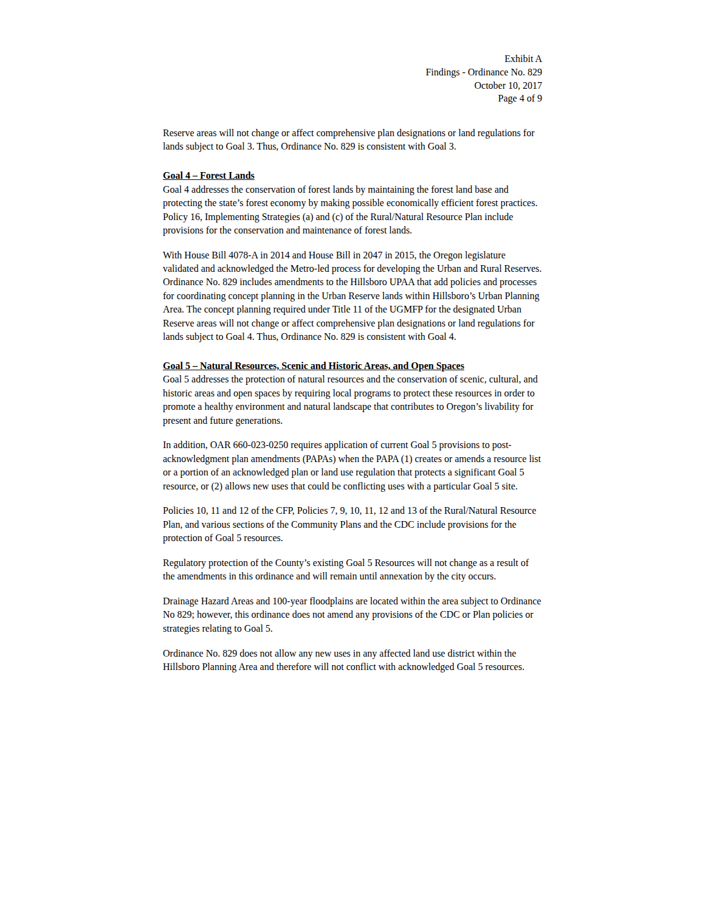Exhibit A
Findings - Ordinance No. 829
October 10, 2017
Page 4 of 9
Reserve areas will not change or affect comprehensive plan designations or land regulations for lands subject to Goal 3. Thus, Ordinance No. 829 is consistent with Goal 3.
Goal 4 – Forest Lands
Goal 4 addresses the conservation of forest lands by maintaining the forest land base and protecting the state’s forest economy by making possible economically efficient forest practices. Policy 16, Implementing Strategies (a) and (c) of the Rural/Natural Resource Plan include provisions for the conservation and maintenance of forest lands.
With House Bill 4078-A in 2014 and House Bill in 2047 in 2015, the Oregon legislature validated and acknowledged the Metro-led process for developing the Urban and Rural Reserves. Ordinance No. 829 includes amendments to the Hillsboro UPAA that add policies and processes for coordinating concept planning in the Urban Reserve lands within Hillsboro’s Urban Planning Area. The concept planning required under Title 11 of the UGMFP for the designated Urban Reserve areas will not change or affect comprehensive plan designations or land regulations for lands subject to Goal 4. Thus, Ordinance No. 829 is consistent with Goal 4.
Goal 5 – Natural Resources, Scenic and Historic Areas, and Open Spaces
Goal 5 addresses the protection of natural resources and the conservation of scenic, cultural, and historic areas and open spaces by requiring local programs to protect these resources in order to promote a healthy environment and natural landscape that contributes to Oregon’s livability for present and future generations.
In addition, OAR 660-023-0250 requires application of current Goal 5 provisions to post-acknowledgment plan amendments (PAPAs) when the PAPA (1) creates or amends a resource list or a portion of an acknowledged plan or land use regulation that protects a significant Goal 5 resource, or (2) allows new uses that could be conflicting uses with a particular Goal 5 site.
Policies 10, 11 and 12 of the CFP, Policies 7, 9, 10, 11, 12 and 13 of the Rural/Natural Resource Plan, and various sections of the Community Plans and the CDC include provisions for the protection of Goal 5 resources.
Regulatory protection of the County’s existing Goal 5 Resources will not change as a result of the amendments in this ordinance and will remain until annexation by the city occurs.
Drainage Hazard Areas and 100-year floodplains are located within the area subject to Ordinance No 829; however, this ordinance does not amend any provisions of the CDC or Plan policies or strategies relating to Goal 5.
Ordinance No. 829 does not allow any new uses in any affected land use district within the Hillsboro Planning Area and therefore will not conflict with acknowledged Goal 5 resources.